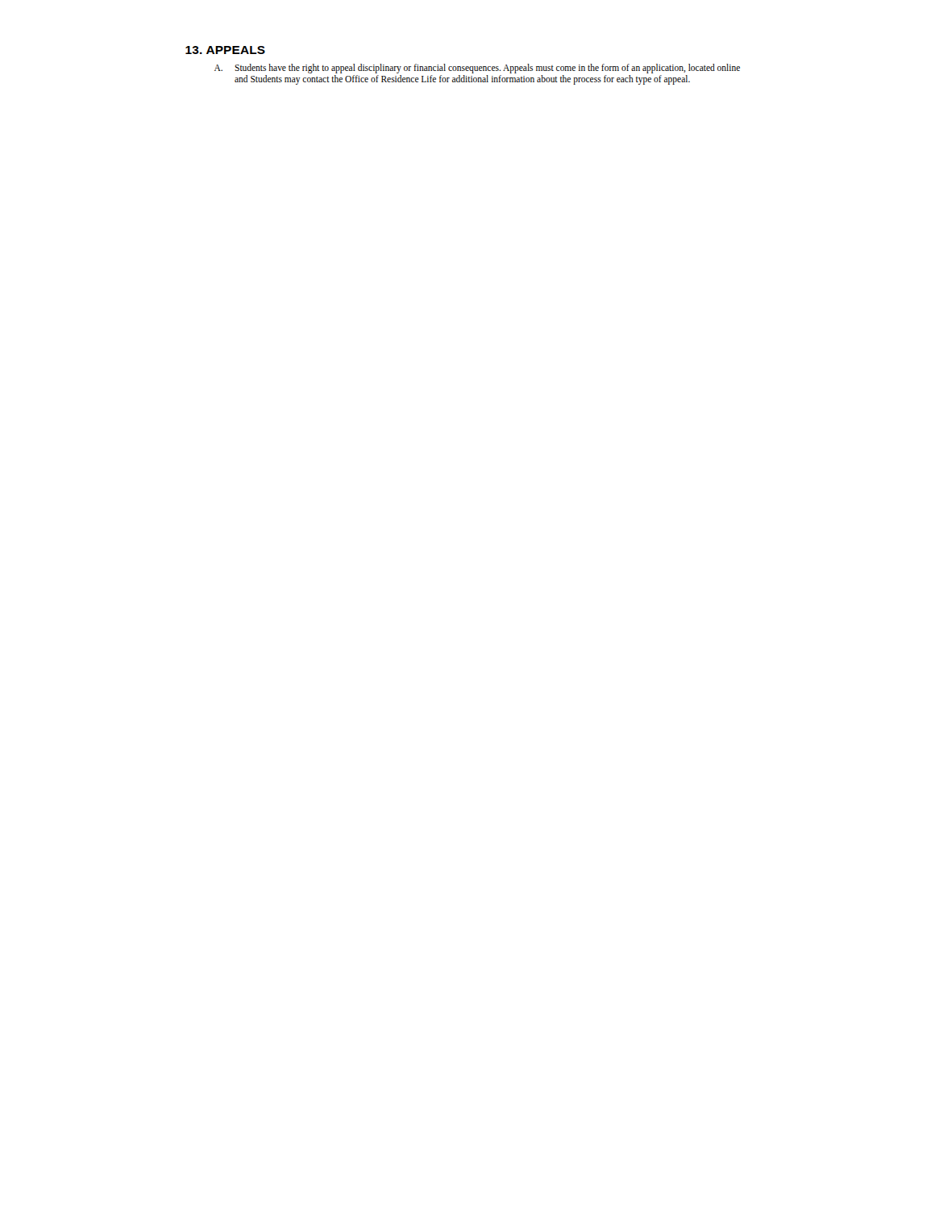13. APPEALS
Students have the right to appeal disciplinary or financial consequences. Appeals must come in the form of an application, located online and Students may contact the Office of Residence Life for additional information about the process for each type of appeal.